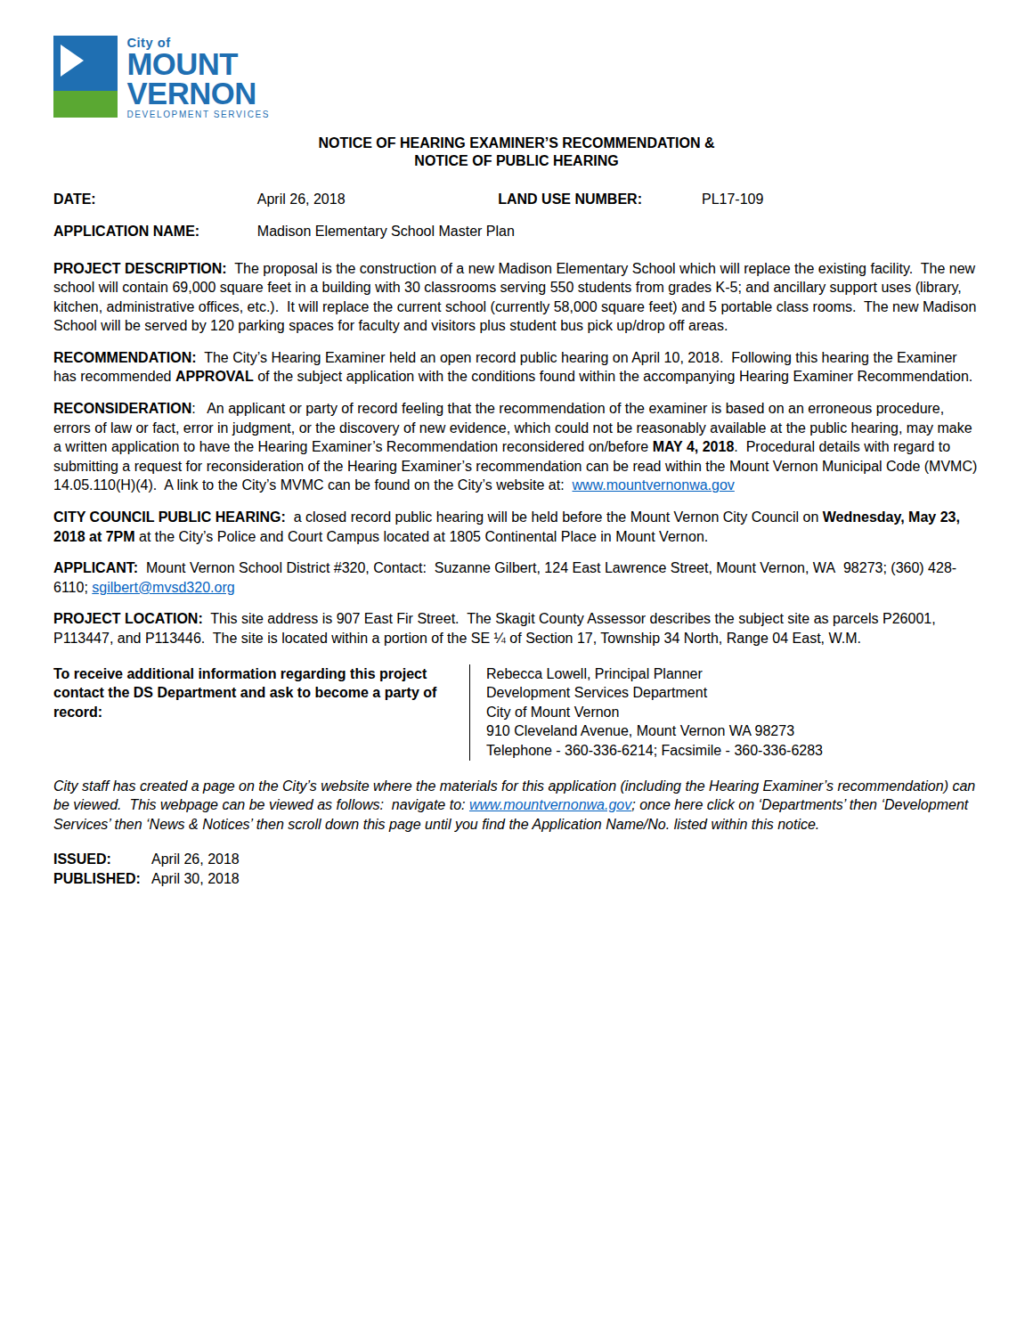City of MOUNT VERNON DEVELOPMENT SERVICES
NOTICE OF HEARING EXAMINER’S RECOMMENDATION & NOTICE OF PUBLIC HEARING
| DATE: | April 26, 2018 | LAND USE NUMBER: | PL17-109 |
| APPLICATION NAME: | Madison Elementary School Master Plan |
PROJECT DESCRIPTION: The proposal is the construction of a new Madison Elementary School which will replace the existing facility. The new school will contain 69,000 square feet in a building with 30 classrooms serving 550 students from grades K-5; and ancillary support uses (library, kitchen, administrative offices, etc.). It will replace the current school (currently 58,000 square feet) and 5 portable class rooms. The new Madison School will be served by 120 parking spaces for faculty and visitors plus student bus pick up/drop off areas.
RECOMMENDATION: The City’s Hearing Examiner held an open record public hearing on April 10, 2018. Following this hearing the Examiner has recommended APPROVAL of the subject application with the conditions found within the accompanying Hearing Examiner Recommendation.
RECONSIDERATION: An applicant or party of record feeling that the recommendation of the examiner is based on an erroneous procedure, errors of law or fact, error in judgment, or the discovery of new evidence, which could not be reasonably available at the public hearing, may make a written application to have the Hearing Examiner’s Recommendation reconsidered on/before MAY 4, 2018. Procedural details with regard to submitting a request for reconsideration of the Hearing Examiner’s recommendation can be read within the Mount Vernon Municipal Code (MVMC) 14.05.110(H)(4). A link to the City’s MVMC can be found on the City’s website at: www.mountvernonwa.gov
CITY COUNCIL PUBLIC HEARING: a closed record public hearing will be held before the Mount Vernon City Council on Wednesday, May 23, 2018 at 7PM at the City’s Police and Court Campus located at 1805 Continental Place in Mount Vernon.
APPLICANT: Mount Vernon School District #320, Contact: Suzanne Gilbert, 124 East Lawrence Street, Mount Vernon, WA 98273; (360) 428-6110; sgilbert@mvsd320.org
PROJECT LOCATION: This site address is 907 East Fir Street. The Skagit County Assessor describes the subject site as parcels P26001, P113447, and P113446. The site is located within a portion of the SE ¼ of Section 17, Township 34 North, Range 04 East, W.M.
To receive additional information regarding this project contact the DS Department and ask to become a party of record:
Rebecca Lowell, Principal Planner
Development Services Department
City of Mount Vernon
910 Cleveland Avenue, Mount Vernon WA 98273
Telephone - 360-336-6214; Facsimile - 360-336-6283
City staff has created a page on the City’s website where the materials for this application (including the Hearing Examiner’s recommendation) can be viewed. This webpage can be viewed as follows: navigate to: www.mountvernonwa.gov; once here click on ‘Departments’ then ‘Development Services’ then ‘News & Notices’ then scroll down this page until you find the Application Name/No. listed within this notice.
ISSUED: April 26, 2018 PUBLISHED: April 30, 2018